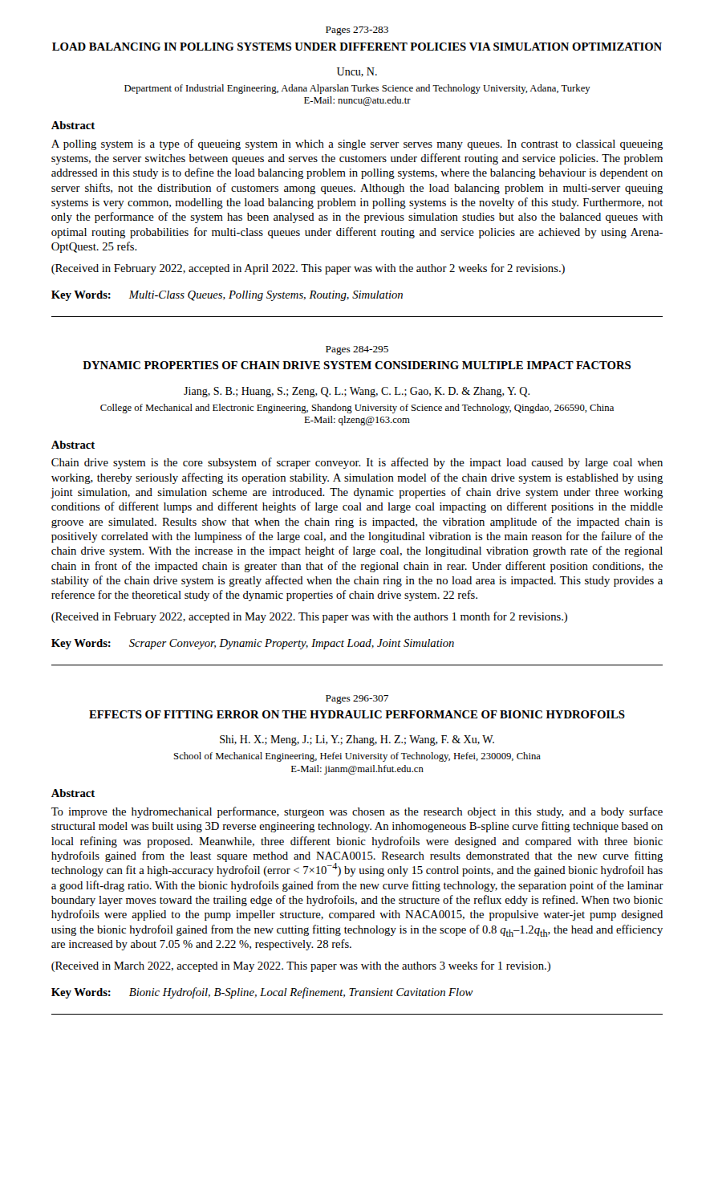Pages 273-283
Load Balancing in Polling Systems Under Different Policies via Simulation Optimization
Uncu, N.
Department of Industrial Engineering, Adana Alparslan Turkes Science and Technology University, Adana, Turkey
E-Mail: nuncu@atu.edu.tr
Abstract
A polling system is a type of queueing system in which a single server serves many queues. In contrast to classical queueing systems, the server switches between queues and serves the customers under different routing and service policies. The problem addressed in this study is to define the load balancing problem in polling systems, where the balancing behaviour is dependent on server shifts, not the distribution of customers among queues. Although the load balancing problem in multi-server queuing systems is very common, modelling the load balancing problem in polling systems is the novelty of this study. Furthermore, not only the performance of the system has been analysed as in the previous simulation studies but also the balanced queues with optimal routing probabilities for multi-class queues under different routing and service policies are achieved by using Arena-OptQuest. 25 refs.
(Received in February 2022, accepted in April 2022. This paper was with the author 2 weeks for 2 revisions.)
Key Words: Multi-Class Queues, Polling Systems, Routing, Simulation
Pages 284-295
Dynamic Properties of Chain Drive System Considering Multiple Impact Factors
Jiang, S. B.; Huang, S.; Zeng, Q. L.; Wang, C. L.; Gao, K. D. & Zhang, Y. Q.
College of Mechanical and Electronic Engineering, Shandong University of Science and Technology, Qingdao, 266590, China
E-Mail: qlzeng@163.com
Abstract
Chain drive system is the core subsystem of scraper conveyor. It is affected by the impact load caused by large coal when working, thereby seriously affecting its operation stability. A simulation model of the chain drive system is established by using joint simulation, and simulation scheme are introduced. The dynamic properties of chain drive system under three working conditions of different lumps and different heights of large coal and large coal impacting on different positions in the middle groove are simulated. Results show that when the chain ring is impacted, the vibration amplitude of the impacted chain is positively correlated with the lumpiness of the large coal, and the longitudinal vibration is the main reason for the failure of the chain drive system. With the increase in the impact height of large coal, the longitudinal vibration growth rate of the regional chain in front of the impacted chain is greater than that of the regional chain in rear. Under different position conditions, the stability of the chain drive system is greatly affected when the chain ring in the no load area is impacted. This study provides a reference for the theoretical study of the dynamic properties of chain drive system. 22 refs.
(Received in February 2022, accepted in May 2022. This paper was with the authors 1 month for 2 revisions.)
Key Words: Scraper Conveyor, Dynamic Property, Impact Load, Joint Simulation
Pages 296-307
Effects of Fitting Error on the Hydraulic Performance of Bionic Hydrofoils
Shi, H. X.; Meng, J.; Li, Y.; Zhang, H. Z.; Wang, F. & Xu, W.
School of Mechanical Engineering, Hefei University of Technology, Hefei, 230009, China
E-Mail: jianm@mail.hfut.edu.cn
Abstract
To improve the hydromechanical performance, sturgeon was chosen as the research object in this study, and a body surface structural model was built using 3D reverse engineering technology. An inhomogeneous B-spline curve fitting technique based on local refining was proposed. Meanwhile, three different bionic hydrofoils were designed and compared with three bionic hydrofoils gained from the least square method and NACA0015. Research results demonstrated that the new curve fitting technology can fit a high-accuracy hydrofoil (error < 7×10−4) by using only 15 control points, and the gained bionic hydrofoil has a good lift-drag ratio. With the bionic hydrofoils gained from the new curve fitting technology, the separation point of the laminar boundary layer moves toward the trailing edge of the hydrofoils, and the structure of the reflux eddy is refined. When two bionic hydrofoils were applied to the pump impeller structure, compared with NACA0015, the propulsive water-jet pump designed using the bionic hydrofoil gained from the new cutting fitting technology is in the scope of 0.8 qth–1.2qth, the head and efficiency are increased by about 7.05 % and 2.22 %, respectively. 28 refs.
(Received in March 2022, accepted in May 2022. This paper was with the authors 3 weeks for 1 revision.)
Key Words: Bionic Hydrofoil, B-Spline, Local Refinement, Transient Cavitation Flow